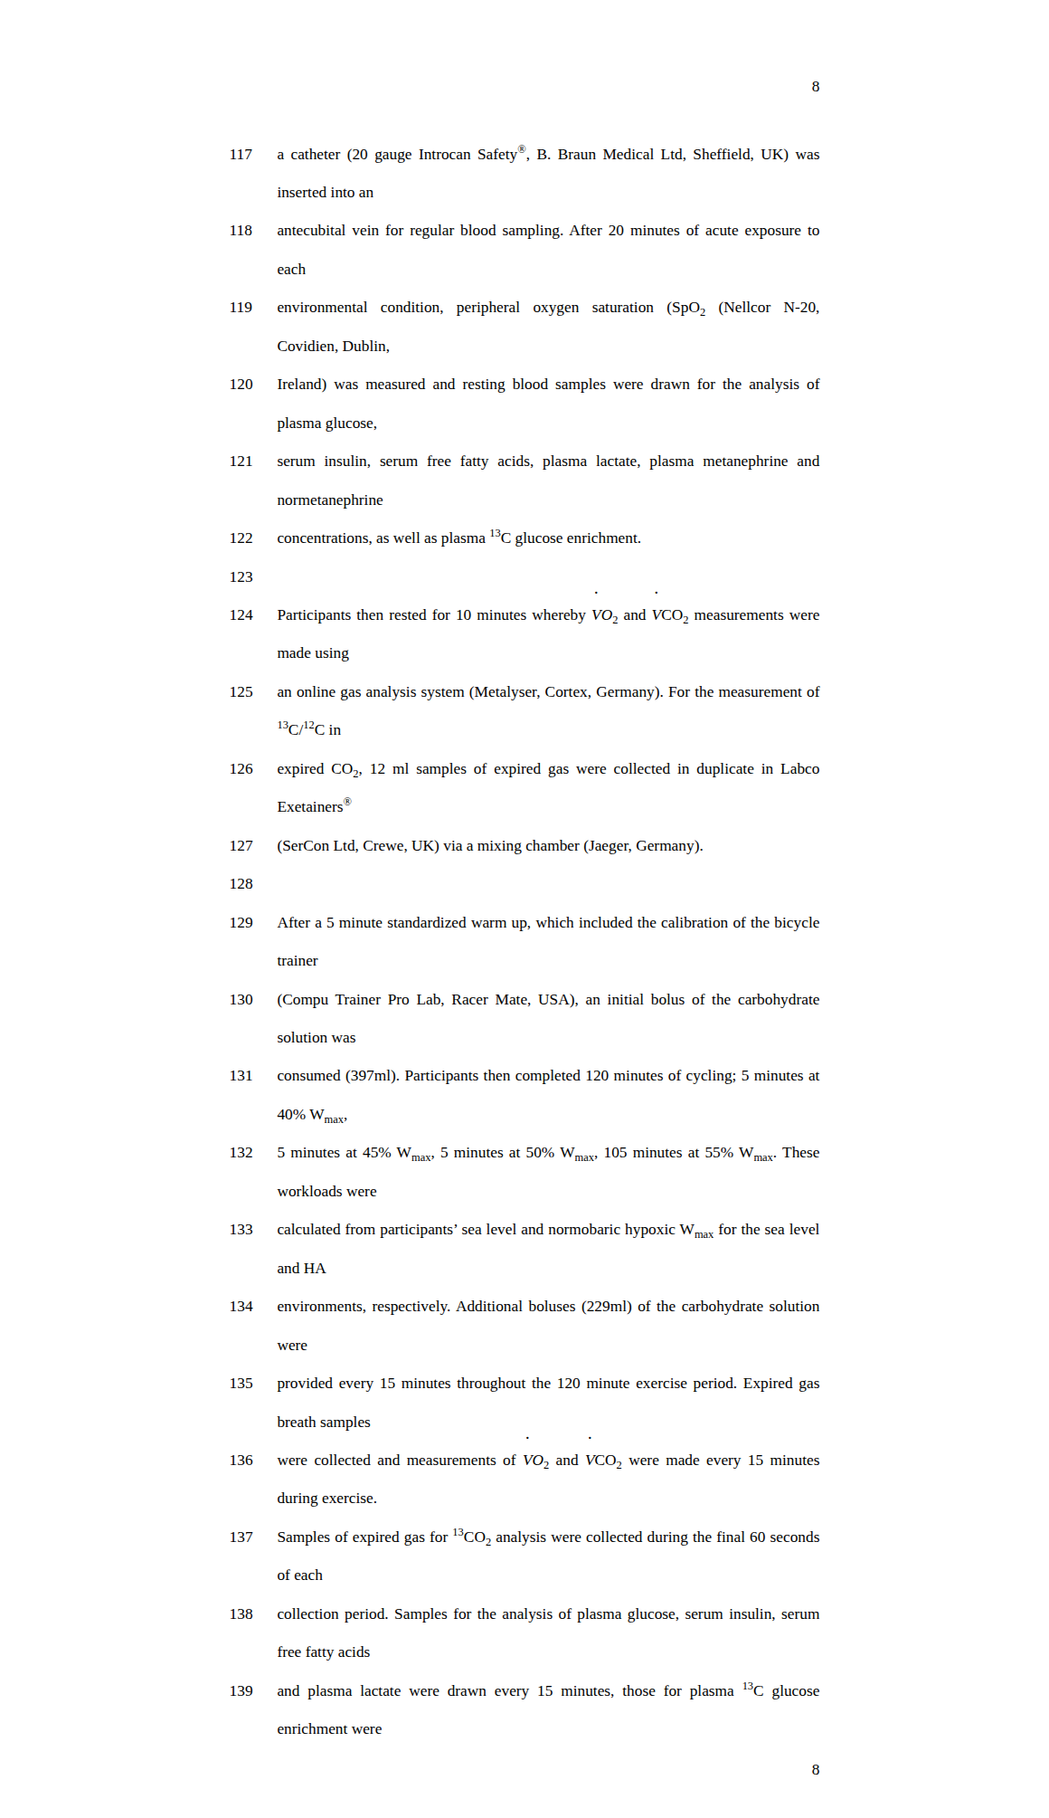8
| 117 | a catheter (20 gauge Introcan Safety ® , B. Braun Medical Ltd, Sheffield, UK) was inserted into an |
| 118 | antecubital vein for regular blood sampling. After 20 minutes of acute exposure to each |
| 119 | environmental condition, peripheral oxygen saturation (SpO 2 (Nellcor N-20, Covidien, Dublin, |
| 120 | Ireland) was measured and resting blood samples were drawn for the analysis of plasma glucose, |
| 121 | serum insulin, serum free fatty acids, plasma lactate, plasma metanephrine and normetanephrine |
| 122 | concentrations, as well as plasma 13 C glucose enrichment. |
| 123 | |
| 124 | Participants then rested for 10 minutes whereby V O 2 and V CO 2 measurements were made using |
| 125 | an online gas analysis system (Metalyser, Cortex, Germany). For the measurement of 13 C/ 12 C in |
| 126 | expired CO 2 , 12 ml samples of expired gas were collected in duplicate in Labco Exetainers ® |
| 127 | (SerCon Ltd, Crewe, UK) via a mixing chamber (Jaeger, Germany). |
| 128 | |
| 129 | After a 5 minute standardized warm up, which included the calibration of the bicycle trainer |
| 130 | (Compu Trainer Pro Lab, Racer Mate, USA), an initial bolus of the carbohydrate solution was |
| 131 | consumed (397ml). Participants then completed 120 minutes of cycling; 5 minutes at 40% W max , |
| 132 | 5 minutes at 45% W max , 5 minutes at 50% W max , 105 minutes at 55% W max . These workloads were |
| 133 | calculated from participants’ sea level and normobaric hypoxic W max for the sea level and HA |
| 134 | environments, respectively. Additional boluses (229ml) of the carbohydrate solution were |
| 135 | provided every 15 minutes throughout the 120 minute exercise period. Expired gas breath samples |
| 136 | were collected and measurements of V O 2 and V CO 2 were made every 15 minutes during exercise. |
| 137 | Samples of expired gas for 13 CO 2 analysis were collected during the final 60 seconds of each |
| 138 | collection period. Samples for the analysis of plasma glucose, serum insulin, serum free fatty acids |
| 139 | and plasma lactate were drawn every 15 minutes, those for plasma 13 C glucose enrichment were |
8